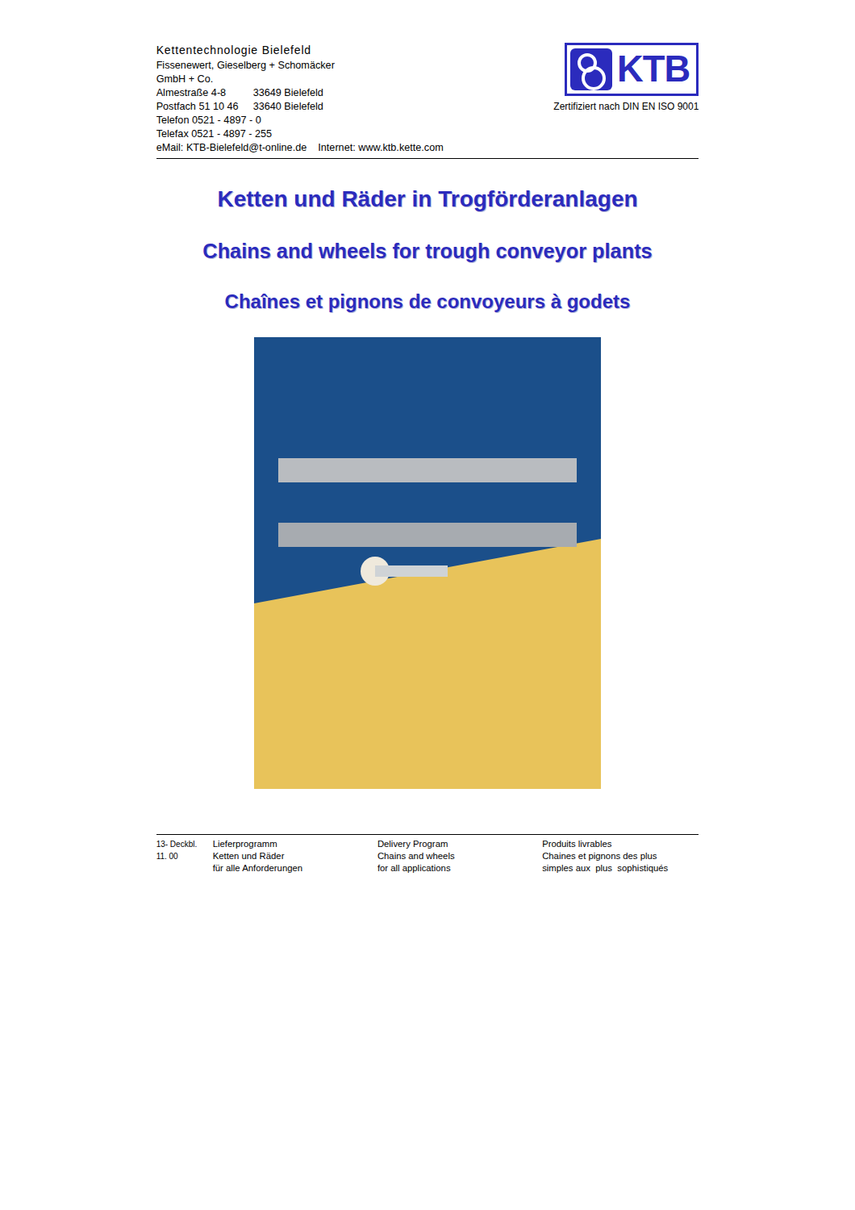Kettentechnologie Bielefeld
Fissenewert, Gieselberg + Schomäcker
GmbH + Co.
Almestraße 4-833649 Bielefeld
Postfach 51 10 4633640 Bielefeld
Telefon 0521 - 4897 - 0
Telefax 0521 - 4897 - 255
eMail: KTB-Bielefeld@t-online.de Internet: www.ktb.kette.com
KTB
Zertifiziert nach DIN EN ISO 9001
Ketten und Räder in Trogförderanlagen
Chains and wheels for trough conveyor plants
Chaînes et pignons de convoyeurs à godets
13- Deckbl.
11. 00
Lieferprogramm
Ketten und Räder
für alle Anforderungen
Delivery Program
Chains and wheels
for all applications
Produits livrables
Chaines et pignons des plus
simples aux plus sophistiqués